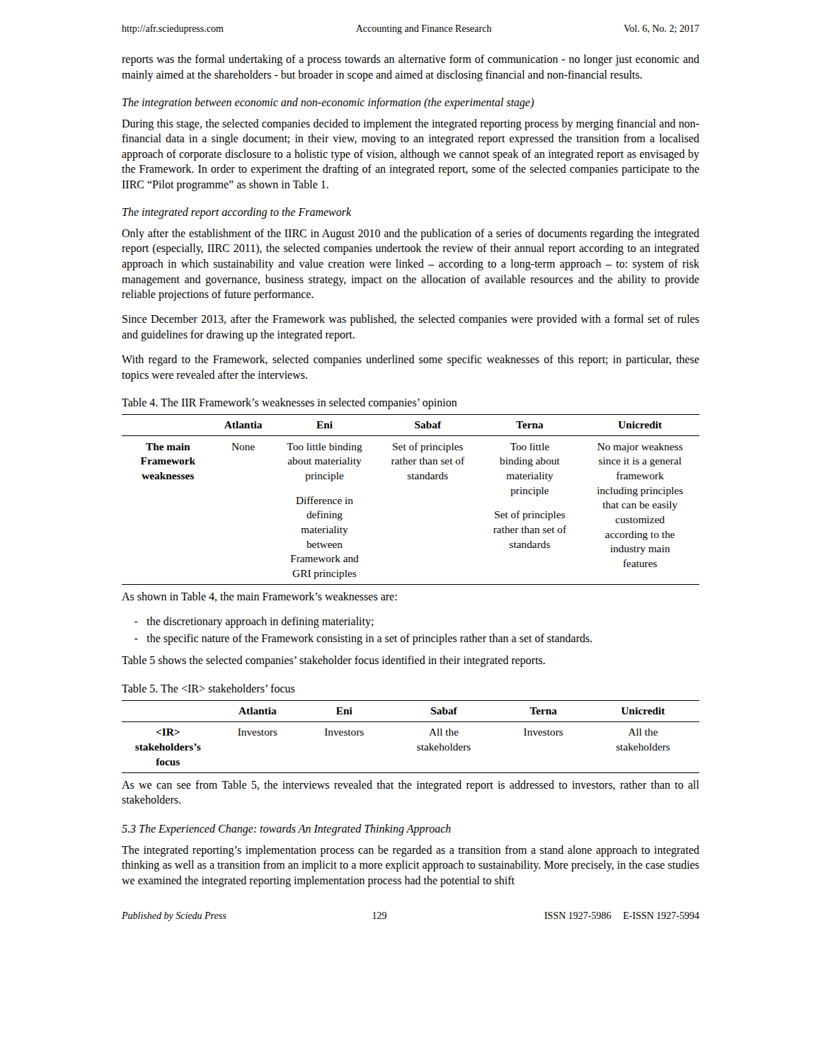http://afr.sciedupress.com
Accounting and Finance Research
Vol. 6, No. 2; 2017
reports was the formal undertaking of a process towards an alternative form of communication - no longer just economic and mainly aimed at the shareholders - but broader in scope and aimed at disclosing financial and non-financial results.
The integration between economic and non-economic information (the experimental stage)
During this stage, the selected companies decided to implement the integrated reporting process by merging financial and non-financial data in a single document; in their view, moving to an integrated report expressed the transition from a localised approach of corporate disclosure to a holistic type of vision, although we cannot speak of an integrated report as envisaged by the Framework. In order to experiment the drafting of an integrated report, some of the selected companies participate to the IIRC “Pilot programme” as shown in Table 1.
The integrated report according to the Framework
Only after the establishment of the IIRC in August 2010 and the publication of a series of documents regarding the integrated report (especially, IIRC 2011), the selected companies undertook the review of their annual report according to an integrated approach in which sustainability and value creation were linked – according to a long-term approach – to: system of risk management and governance, business strategy, impact on the allocation of available resources and the ability to provide reliable projections of future performance.
Since December 2013, after the Framework was published, the selected companies were provided with a formal set of rules and guidelines for drawing up the integrated report.
With regard to the Framework, selected companies underlined some specific weaknesses of this report; in particular, these topics were revealed after the interviews.
Table 4. The IIR Framework’s weaknesses in selected companies’ opinion
| | Atlantia | Eni | Sabaf | Terna | Unicredit |
| --- | --- | --- | --- | --- | --- |
| The main Framework weaknesses | None | Too little binding about materiality principle Difference in defining materiality between Framework and GRI principles | Set of principles rather than set of standards | Too little binding about materiality principle Set of principles rather than set of standards | No major weakness since it is a general framework including principles that can be easily customized according to the industry main features |
As shown in Table 4, the main Framework’s weaknesses are:
the discretionary approach in defining materiality;
the specific nature of the Framework consisting in a set of principles rather than a set of standards.
Table 5 shows the selected companies’ stakeholder focus identified in their integrated reports.
Table 5. The <IR> stakeholders’ focus
| | Atlantia | Eni | Sabaf | Terna | Unicredit |
| --- | --- | --- | --- | --- | --- |
| <IR> stakeholders’s focus | Investors | Investors | All the stakeholders | Investors | All the stakeholders |
As we can see from Table 5, the interviews revealed that the integrated report is addressed to investors, rather than to all stakeholders.
5.3 The Experienced Change: towards An Integrated Thinking Approach
The integrated reporting’s implementation process can be regarded as a transition from a stand alone approach to integrated thinking as well as a transition from an implicit to a more explicit approach to sustainability. More precisely, in the case studies we examined the integrated reporting implementation process had the potential to shift
Published by Sciedu Press
129
ISSN 1927-5986 E-ISSN 1927-5994